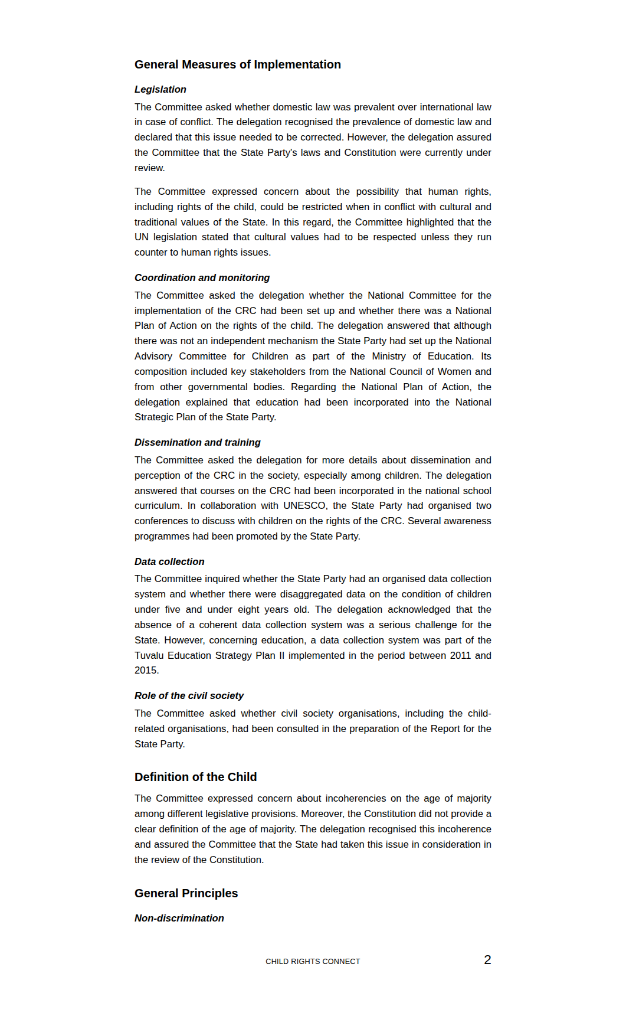General Measures of Implementation
Legislation
The Committee asked whether domestic law was prevalent over international law in case of conflict. The delegation recognised the prevalence of domestic law and declared that this issue needed to be corrected. However, the delegation assured the Committee that the State Party's laws and Constitution were currently under review.
The Committee expressed concern about the possibility that human rights, including rights of the child, could be restricted when in conflict with cultural and traditional values of the State. In this regard, the Committee highlighted that the UN legislation stated that cultural values had to be respected unless they run counter to human rights issues.
Coordination and monitoring
The Committee asked the delegation whether the National Committee for the implementation of the CRC had been set up and whether there was a National Plan of Action on the rights of the child. The delegation answered that although there was not an independent mechanism the State Party had set up the National Advisory Committee for Children as part of the Ministry of Education. Its composition included key stakeholders from the National Council of Women and from other governmental bodies. Regarding the National Plan of Action, the delegation explained that education had been incorporated into the National Strategic Plan of the State Party.
Dissemination and training
The Committee asked the delegation for more details about dissemination and perception of the CRC in the society, especially among children. The delegation answered that courses on the CRC had been incorporated in the national school curriculum. In collaboration with UNESCO, the State Party had organised two conferences to discuss with children on the rights of the CRC. Several awareness programmes had been promoted by the State Party.
Data collection
The Committee inquired whether the State Party had an organised data collection system and whether there were disaggregated data on the condition of children under five and under eight years old. The delegation acknowledged that the absence of a coherent data collection system was a serious challenge for the State. However, concerning education, a data collection system was part of the Tuvalu Education Strategy Plan II implemented in the period between 2011 and 2015.
Role of the civil society
The Committee asked whether civil society organisations, including the child-related organisations, had been consulted in the preparation of the Report for the State Party.
Definition of the Child
The Committee expressed concern about incoherencies on the age of majority among different legislative provisions. Moreover, the Constitution did not provide a clear definition of the age of majority. The delegation recognised this incoherence and assured the Committee that the State had taken this issue in consideration in the review of the Constitution.
General Principles
Non-discrimination
CHILD RIGHTS CONNECT 2